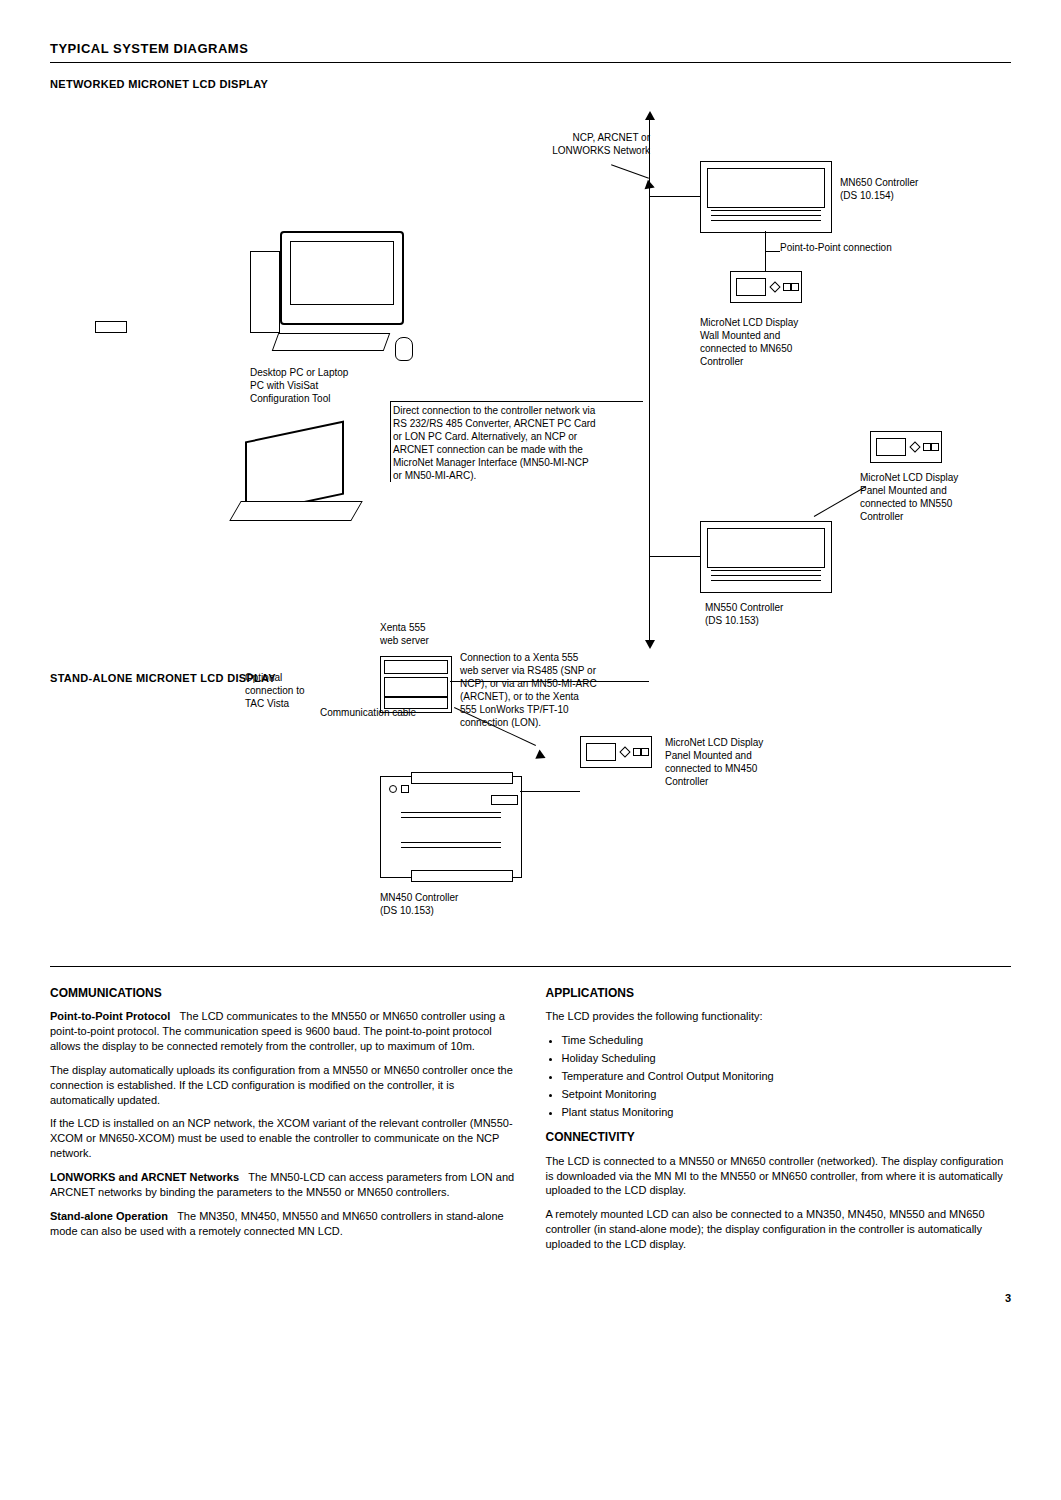TYPICAL SYSTEM DIAGRAMS
NETWORKED MICRONET LCD DISPLAY
NCP, ARCNET or
LONWORKS Network
Desktop PC or Laptop
PC with VisiSat
Configuration Tool
Direct connection to the controller network via
RS 232/RS 485 Converter, ARCNET PC Card
or LON PC Card. Alternatively, an NCP or
ARCNET connection can be made with the
MicroNet Manager Interface (MN50-MI-NCP
or MN50-MI-ARC).
MN650 Controller
(DS 10.154)
Point-to-Point connection
MicroNet LCD Display
Wall Mounted and
connected to MN650
Controller
MN550 Controller
(DS 10.153)
MicroNet LCD Display
Panel Mounted and
connected to MN550
Controller
Xenta 555
web server
Optional
connection to
TAC Vista
Connection to a Xenta 555
web server via RS485 (SNP or
NCP), or via an MN50-MI-ARC
(ARCNET), or to the Xenta
555 LonWorks TP/FT-10
connection (LON).
STAND-ALONE MICRONET LCD DISPLAY
Communication cable
MicroNet LCD Display
Panel Mounted and
connected to MN450
Controller
MN450 Controller
(DS 10.153)
COMMUNICATIONS
Point-to-Point Protocol The LCD communicates to the MN550 or MN650 controller using a point-to-point protocol. The communication speed is 9600 baud. The point-to-point protocol allows the display to be connected remotely from the controller, up to maximum of 10m.
The display automatically uploads its configuration from a MN550 or MN650 controller once the connection is established. If the LCD configuration is modified on the controller, it is automatically updated.
If the LCD is installed on an NCP network, the XCOM variant of the relevant controller (MN550-XCOM or MN650-XCOM) must be used to enable the controller to communicate on the NCP network.
LONWORKS and ARCNET Networks The MN50-LCD can access parameters from LON and ARCNET networks by binding the parameters to the MN550 or MN650 controllers.
Stand-alone Operation The MN350, MN450, MN550 and MN650 controllers in stand-alone mode can also be used with a remotely connected MN LCD.
APPLICATIONS
The LCD provides the following functionality:
Time Scheduling
Holiday Scheduling
Temperature and Control Output Monitoring
Setpoint Monitoring
Plant status Monitoring
CONNECTIVITY
The LCD is connected to a MN550 or MN650 controller (networked). The display configuration is downloaded via the MN MI to the MN550 or MN650 controller, from where it is automatically uploaded to the LCD display.
A remotely mounted LCD can also be connected to a MN350, MN450, MN550 and MN650 controller (in stand-alone mode); the display configuration in the controller is automatically uploaded to the LCD display.
3